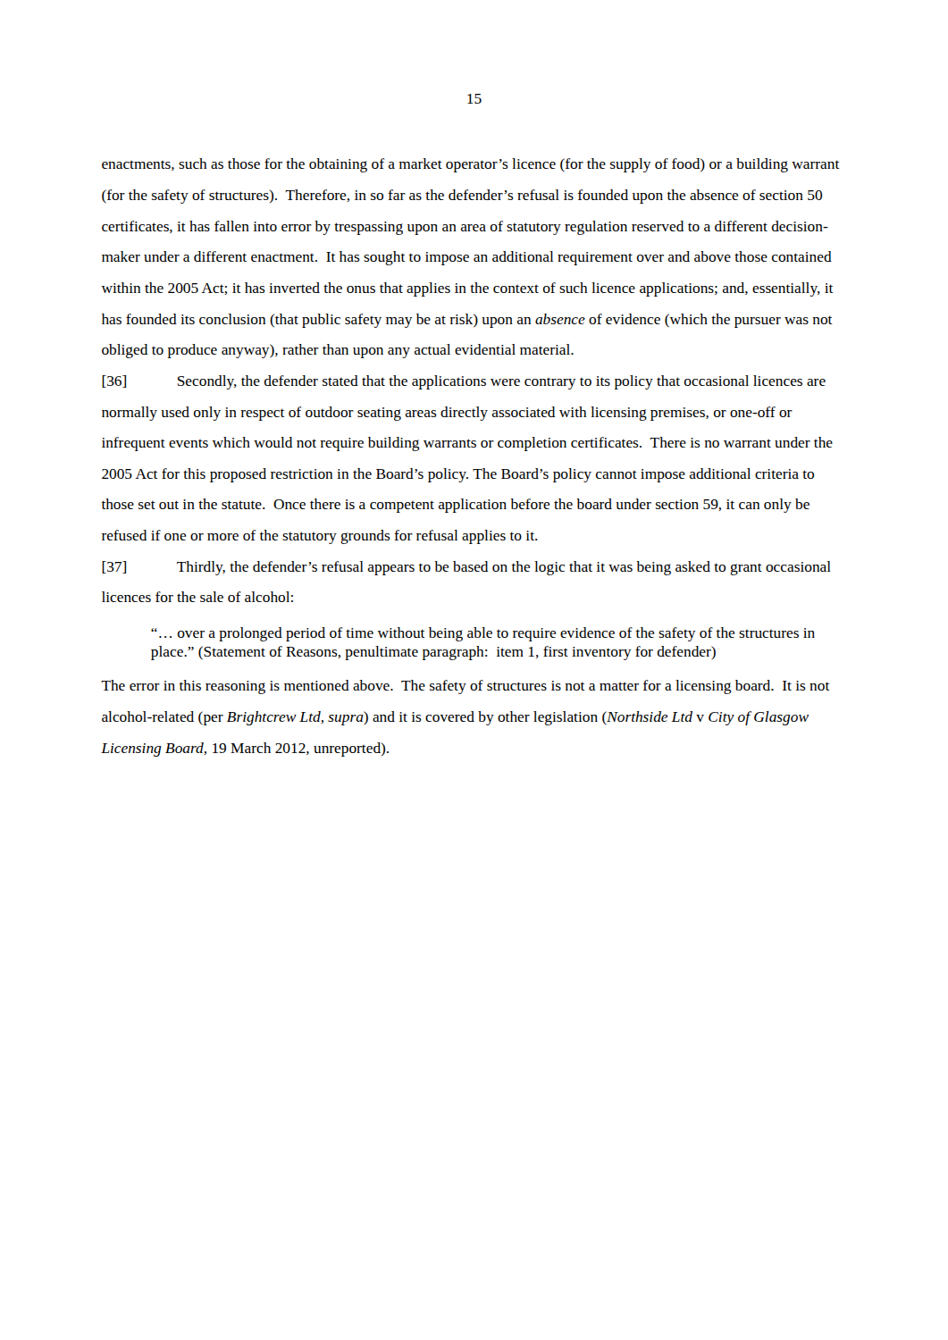15
enactments, such as those for the obtaining of a market operator’s licence (for the supply of food) or a building warrant (for the safety of structures). Therefore, in so far as the defender’s refusal is founded upon the absence of section 50 certificates, it has fallen into error by trespassing upon an area of statutory regulation reserved to a different decision-maker under a different enactment. It has sought to impose an additional requirement over and above those contained within the 2005 Act; it has inverted the onus that applies in the context of such licence applications; and, essentially, it has founded its conclusion (that public safety may be at risk) upon an absence of evidence (which the pursuer was not obliged to produce anyway), rather than upon any actual evidential material.
[36] Secondly, the defender stated that the applications were contrary to its policy that occasional licences are normally used only in respect of outdoor seating areas directly associated with licensing premises, or one-off or infrequent events which would not require building warrants or completion certificates. There is no warrant under the 2005 Act for this proposed restriction in the Board’s policy. The Board’s policy cannot impose additional criteria to those set out in the statute. Once there is a competent application before the board under section 59, it can only be refused if one or more of the statutory grounds for refusal applies to it.
[37] Thirdly, the defender’s refusal appears to be based on the logic that it was being asked to grant occasional licences for the sale of alcohol:
“… over a prolonged period of time without being able to require evidence of the safety of the structures in place.” (Statement of Reasons, penultimate paragraph: item 1, first inventory for defender)
The error in this reasoning is mentioned above. The safety of structures is not a matter for a licensing board. It is not alcohol-related (per Brightcrew Ltd, supra) and it is covered by other legislation (Northside Ltd v City of Glasgow Licensing Board, 19 March 2012, unreported).